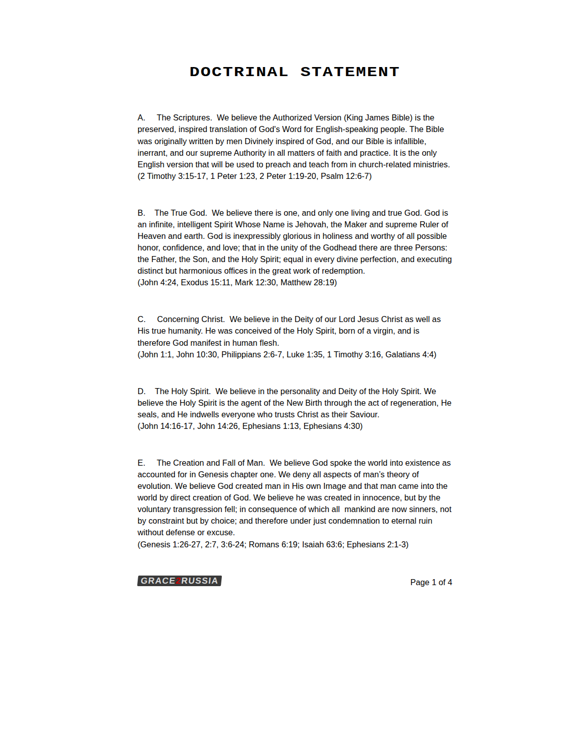Doctrinal Statement
A. The Scriptures. We believe the Authorized Version (King James Bible) is the preserved, inspired translation of God's Word for English-speaking people. The Bible was originally written by men Divinely inspired of God, and our Bible is infallible, inerrant, and our supreme Authority in all matters of faith and practice. It is the only English version that will be used to preach and teach from in church-related ministries. (2 Timothy 3:15-17, 1 Peter 1:23, 2 Peter 1:19-20, Psalm 12:6-7)
B. The True God. We believe there is one, and only one living and true God. God is an infinite, intelligent Spirit Whose Name is Jehovah, the Maker and supreme Ruler of Heaven and earth. God is inexpressibly glorious in holiness and worthy of all possible honor, confidence, and love; that in the unity of the Godhead there are three Persons: the Father, the Son, and the Holy Spirit; equal in every divine perfection, and executing distinct but harmonious offices in the great work of redemption. (John 4:24, Exodus 15:11, Mark 12:30, Matthew 28:19)
C. Concerning Christ. We believe in the Deity of our Lord Jesus Christ as well as His true humanity. He was conceived of the Holy Spirit, born of a virgin, and is therefore God manifest in human flesh. (John 1:1, John 10:30, Philippians 2:6-7, Luke 1:35, 1 Timothy 3:16, Galatians 4:4)
D. The Holy Spirit. We believe in the personality and Deity of the Holy Spirit. We believe the Holy Spirit is the agent of the New Birth through the act of regeneration, He seals, and He indwells everyone who trusts Christ as their Saviour. (John 14:16-17, John 14:26, Ephesians 1:13, Ephesians 4:30)
E. The Creation and Fall of Man. We believe God spoke the world into existence as accounted for in Genesis chapter one. We deny all aspects of man’s theory of evolution. We believe God created man in His own Image and that man came into the world by direct creation of God. We believe he was created in innocence, but by the voluntary transgression fell; in consequence of which all mankind are now sinners, not by constraint but by choice; and therefore under just condemnation to eternal ruin without defense or excuse. (Genesis 1:26-27, 2:7, 3:6-24; Romans 6:19; Isaiah 63:6; Ephesians 2:1-3)
GRACE2 RUSSIA
Page 1 of 4